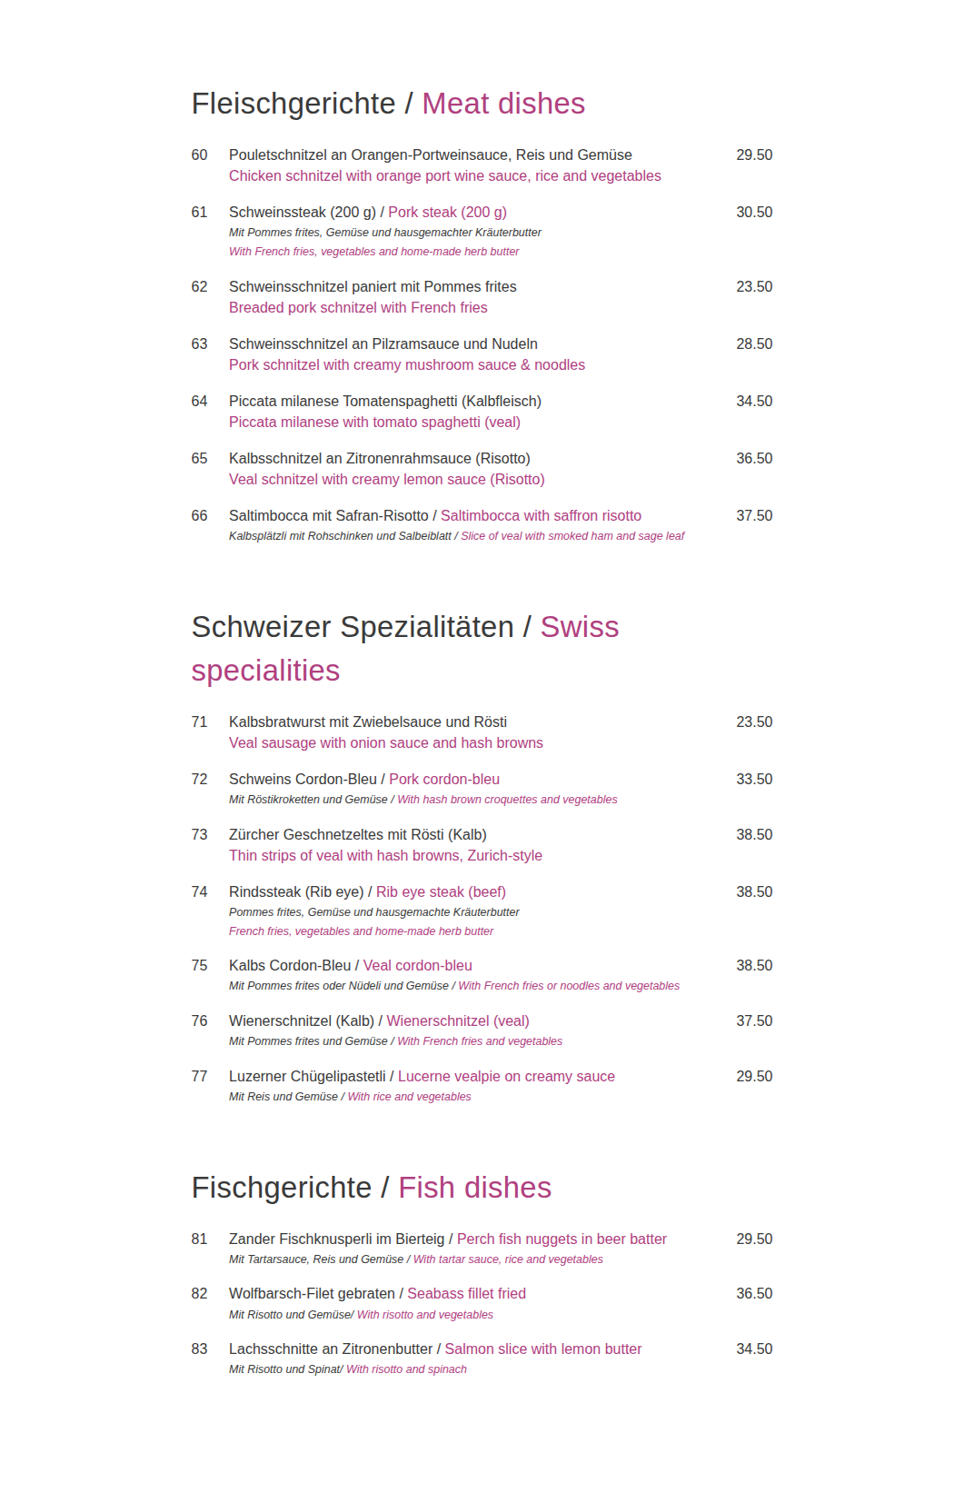Fleischgerichte / Meat dishes
| 60 | Pouletschnitzel an Orangen-Portweinsauce, Reis und Gemüse Chicken schnitzel with orange port wine sauce, rice and vegetables | 29.50 |
| 61 | Schweinssteak (200 g) / Pork steak (200 g) Mit Pommes frites, Gemüse und hausgemachter Kräuterbutter With French fries, vegetables and home-made herb butter | 30.50 |
| 62 | Schweinsschnitzel paniert mit Pommes frites Breaded pork schnitzel with French fries | 23.50 |
| 63 | Schweinsschnitzel an Pilzramsauce und Nudeln Pork schnitzel with creamy mushroom sauce & noodles | 28.50 |
| 64 | Piccata milanese Tomatenspaghetti (Kalbfleisch) Piccata milanese with tomato spaghetti (veal) | 34.50 |
| 65 | Kalbsschnitzel an Zitronenrahmsauce (Risotto) Veal schnitzel with creamy lemon sauce (Risotto) | 36.50 |
| 66 | Saltimbocca mit Safran-Risotto / Saltimbocca with saffron risotto Kalbsplätzli mit Rohschinken und Salbeiblatt / Slice of veal with smoked ham and sage leaf | 37.50 |
Schweizer Spezialitäten / Swiss specialities
| 71 | Kalbsbratwurst mit Zwiebelsauce und Rösti Veal sausage with onion sauce and hash browns | 23.50 |
| 72 | Schweins Cordon-Bleu / Pork cordon-bleu Mit Röstikroketten und Gemüse / With hash brown croquettes and vegetables | 33.50 |
| 73 | Zürcher Geschnetzeltes mit Rösti (Kalb) Thin strips of veal with hash browns, Zurich-style | 38.50 |
| 74 | Rindssteak (Rib eye) / Rib eye steak (beef) Pommes frites, Gemüse und hausgemachte Kräuterbutter French fries, vegetables and home-made herb butter | 38.50 |
| 75 | Kalbs Cordon-Bleu / Veal cordon-bleu Mit Pommes frites oder Nüdeli und Gemüse / With French fries or noodles and vegetables | 38.50 |
| 76 | Wienerschnitzel (Kalb) / Wienerschnitzel (veal) Mit Pommes frites und Gemüse / With French fries and vegetables | 37.50 |
| 77 | Luzerner Chügelipastetli / Lucerne vealpie on creamy sauce Mit Reis und Gemüse / With rice and vegetables | 29.50 |
Fischgerichte / Fish dishes
| 81 | Zander Fischknusperli im Bierteig / Perch fish nuggets in beer batter Mit Tartarsauce, Reis und Gemüse / With tartar sauce, rice and vegetables | 29.50 |
| 82 | Wolfbarsch-Filet gebraten / Seabass fillet fried Mit Risotto und Gemüse / With risotto and vegetables | 36.50 |
| 83 | Lachsschnitte an Zitronenbutter / Salmon slice with lemon butter Mit Risotto und Spinat / With risotto and spinach | 34.50 |